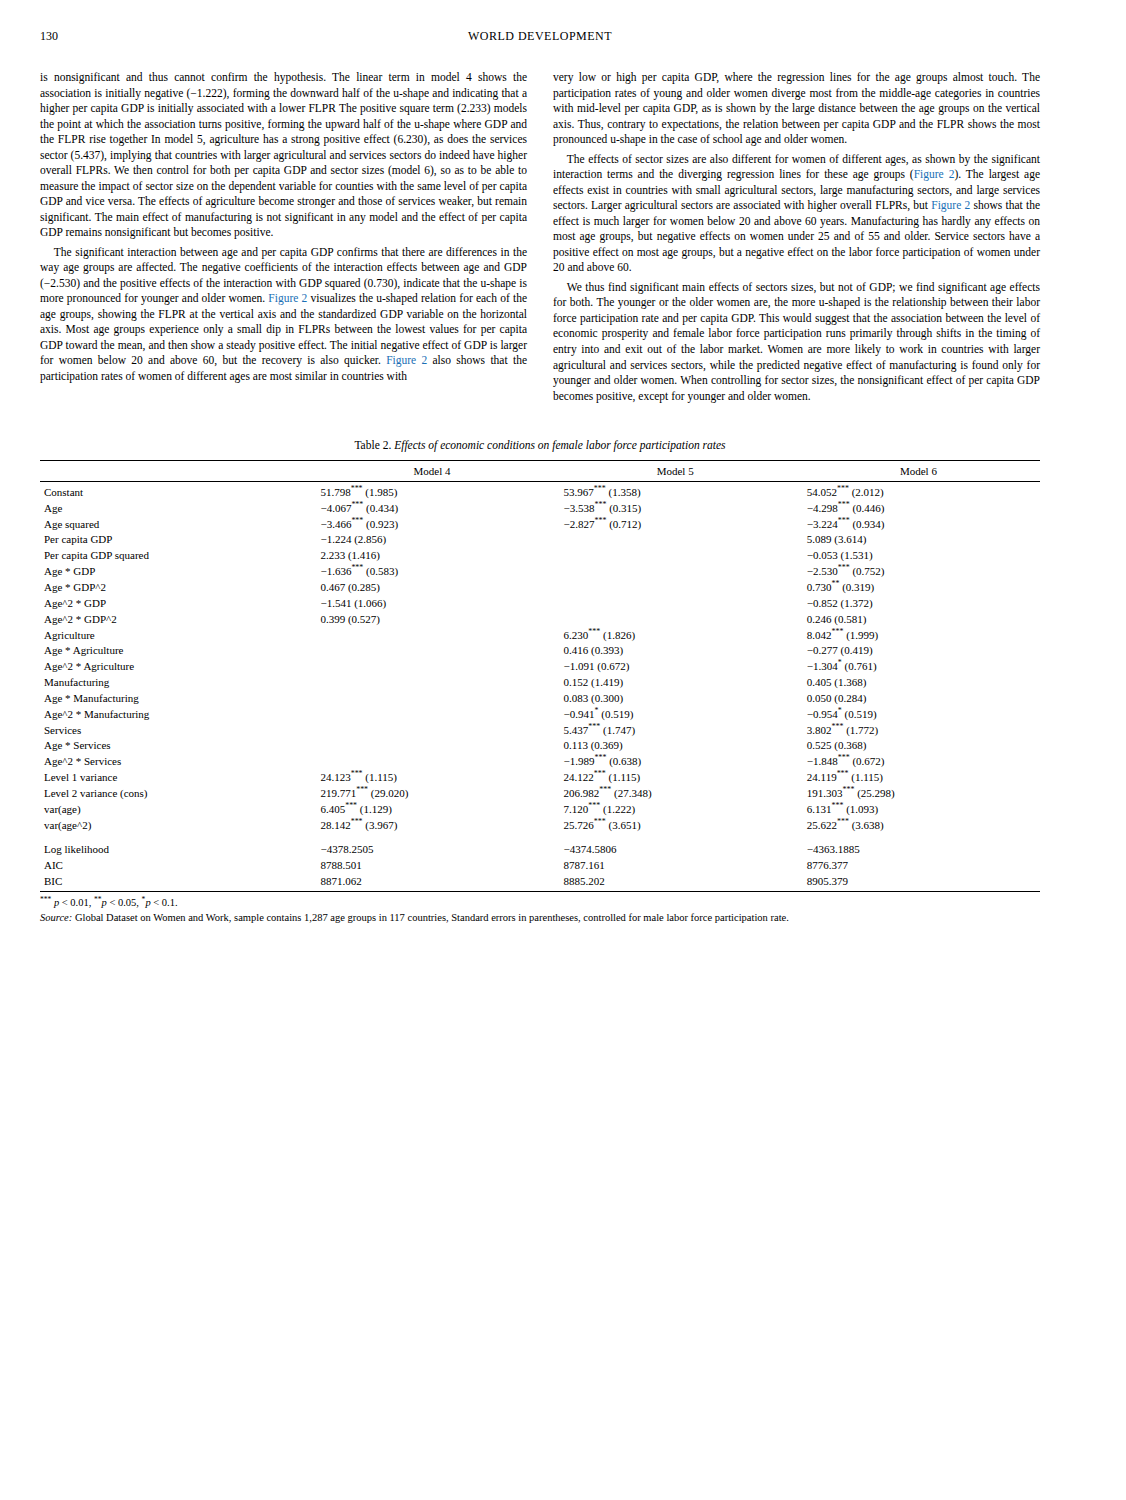130
WORLD DEVELOPMENT
is nonsignificant and thus cannot confirm the hypothesis. The linear term in model 4 shows the association is initially negative (−1.222), forming the downward half of the u-shape and indicating that a higher per capita GDP is initially associated with a lower FLPR The positive square term (2.233) models the point at which the association turns positive, forming the upward half of the u-shape where GDP and the FLPR rise together In model 5, agriculture has a strong positive effect (6.230), as does the services sector (5.437), implying that countries with larger agricultural and services sectors do indeed have higher overall FLPRs. We then control for both per capita GDP and sector sizes (model 6), so as to be able to measure the impact of sector size on the dependent variable for counties with the same level of per capita GDP and vice versa. The effects of agriculture become stronger and those of services weaker, but remain significant. The main effect of manufacturing is not significant in any model and the effect of per capita GDP remains nonsignificant but becomes positive.
The significant interaction between age and per capita GDP confirms that there are differences in the way age groups are affected. The negative coefficients of the interaction effects between age and GDP (−2.530) and the positive effects of the interaction with GDP squared (0.730), indicate that the u-shape is more pronounced for younger and older women. Figure 2 visualizes the u-shaped relation for each of the age groups, showing the FLPR at the vertical axis and the standardized GDP variable on the horizontal axis. Most age groups experience only a small dip in FLPRs between the lowest values for per capita GDP toward the mean, and then show a steady positive effect. The initial negative effect of GDP is larger for women below 20 and above 60, but the recovery is also quicker. Figure 2 also shows that the participation rates of women of different ages are most similar in countries with
very low or high per capita GDP, where the regression lines for the age groups almost touch. The participation rates of young and older women diverge most from the middle-age categories in countries with mid-level per capita GDP, as is shown by the large distance between the age groups on the vertical axis. Thus, contrary to expectations, the relation between per capita GDP and the FLPR shows the most pronounced u-shape in the case of school age and older women.
The effects of sector sizes are also different for women of different ages, as shown by the significant interaction terms and the diverging regression lines for these age groups (Figure 2). The largest age effects exist in countries with small agricultural sectors, large manufacturing sectors, and large services sectors. Larger agricultural sectors are associated with higher overall FLPRs, but Figure 2 shows that the effect is much larger for women below 20 and above 60 years. Manufacturing has hardly any effects on most age groups, but negative effects on women under 25 and of 55 and older. Service sectors have a positive effect on most age groups, but a negative effect on the labor force participation of women under 20 and above 60.
We thus find significant main effects of sectors sizes, but not of GDP; we find significant age effects for both. The younger or the older women are, the more u-shaped is the relationship between their labor force participation rate and per capita GDP. This would suggest that the association between the level of economic prosperity and female labor force participation runs primarily through shifts in the timing of entry into and exit out of the labor market. Women are more likely to work in countries with larger agricultural and services sectors, while the predicted negative effect of manufacturing is found only for younger and older women. When controlling for sector sizes, the nonsignificant effect of per capita GDP becomes positive, except for younger and older women.
Table 2. Effects of economic conditions on female labor force participation rates
| | Model 4 | Model 5 | Model 6 |
| --- | --- | --- | --- |
| Constant | 51.798 *** (1.985) | 53.967 *** (1.358) | 54.052 *** (2.012) |
| Age | −4.067 *** (0.434) | −3.538 *** (0.315) | −4.298 *** (0.446) |
| Age squared | −3.466 *** (0.923) | −2.827 *** (0.712) | −3.224 *** (0.934) |
| Per capita GDP | −1.224 (2.856) | | 5.089 (3.614) |
| Per capita GDP squared | 2.233 (1.416) | | −0.053 (1.531) |
| Age * GDP | −1.636 *** (0.583) | | −2.530 *** (0.752) |
| Age * GDP^2 | 0.467 (0.285) | | 0.730 ** (0.319) |
| Age^2 * GDP | −1.541 (1.066) | | −0.852 (1.372) |
| Age^2 * GDP^2 | 0.399 (0.527) | | 0.246 (0.581) |
| Agriculture | | 6.230 *** (1.826) | 8.042 *** (1.999) |
| Age * Agriculture | | 0.416 (0.393) | −0.277 (0.419) |
| Age^2 * Agriculture | | −1.091 (0.672) | −1.304 * (0.761) |
| Manufacturing | | 0.152 (1.419) | 0.405 (1.368) |
| Age * Manufacturing | | 0.083 (0.300) | 0.050 (0.284) |
| Age^2 * Manufacturing | | −0.941 * (0.519) | −0.954 * (0.519) |
| Services | | 5.437 *** (1.747) | 3.802 *** (1.772) |
| Age * Services | | 0.113 (0.369) | 0.525 (0.368) |
| Age^2 * Services | | −1.989 *** (0.638) | −1.848 *** (0.672) |
| Level 1 variance | 24.123 *** (1.115) | 24.122 *** (1.115) | 24.119 *** (1.115) |
| Level 2 variance (cons) | 219.771 *** (29.020) | 206.982 *** (27.348) | 191.303 *** (25.298) |
| var(age) | 6.405 *** (1.129) | 7.120 *** (1.222) | 6.131 *** (1.093) |
| var(age^2) | 28.142 *** (3.967) | 25.726 *** (3.651) | 25.622 *** (3.638) |
| Log likelihood | −4378.2505 | −4374.5806 | −4363.1885 |
| AIC | 8788.501 | 8787.161 | 8776.377 |
| BIC | 8871.062 | 8885.202 | 8905.379 |
*** p < 0.01, **p < 0.05, *p < 0.1.
Source: Global Dataset on Women and Work, sample contains 1,287 age groups in 117 countries, Standard errors in parentheses, controlled for male labor force participation rate.